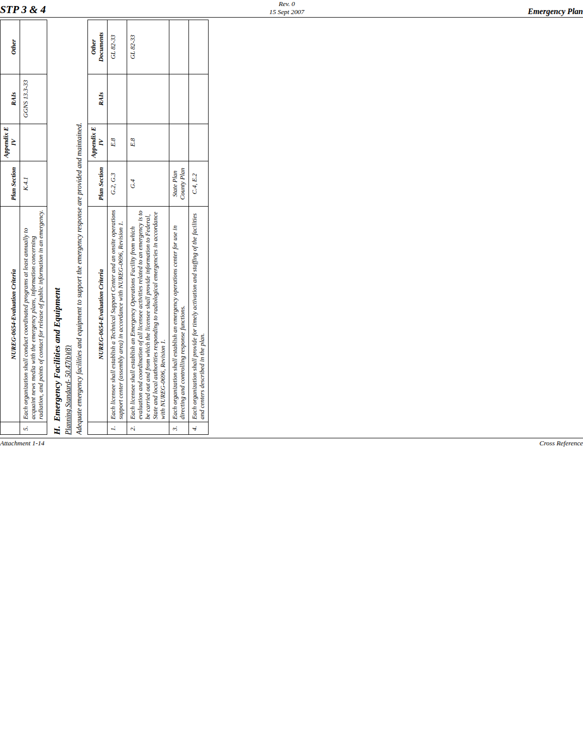STP 3 & 4
Rev. 0
15 Sept 2007
Emergency Plan
| | NUREG-0654-Evaluation Criteria | Plan Section | Appendix E IV | RAIs | Other |
| --- | --- | --- | --- | --- | --- |
| 5. | Each organization shall conduct coordinated programs at least annually to acquaint news media with the emergency plans, information concerning radiation, and points of contact for release of public information in an emergency. | K.4.1 | | GGNS 13.3-33 | |
H. Emergency Facilities and Equipment
Planning Standard- 50.47(b)(8)
Adequate emergency facilities and equipment to support the emergency response are provided and maintained.
| | NUREG-0654-Evaluation Criteria | Plan Section | Appendix E IV | RAIs | Other Documents |
| --- | --- | --- | --- | --- | --- |
| 1. | Each licensee shall establish a Technical Support Center and an onsite operations support center (assembly area) in accordance with NUREG-0696, Revision 1. | G.2, G.3 | E.8 | | GL 82-33 |
| 2. | Each licensee shall establish an Emergency Operations Facility from which evaluation and coordination of all licensee activities related to an emergency is to be carried out and from which the licensee shall provide information to Federal, State and local authorities responding to radiological emergencies in accordance with NUREG-0696, Revision 1. | G.4 | E.8 | | GL 82-33 |
| 3. | Each organization shall establish an emergency operations center for use in directing and controlling response functions. | State Plan County Plan | | | |
| 4. | Each organization shall provide for timely activation and staffing of the facilities and centers described in the plan. | C.4, E.2 | | | |
Attachment 1-14
Cross Reference